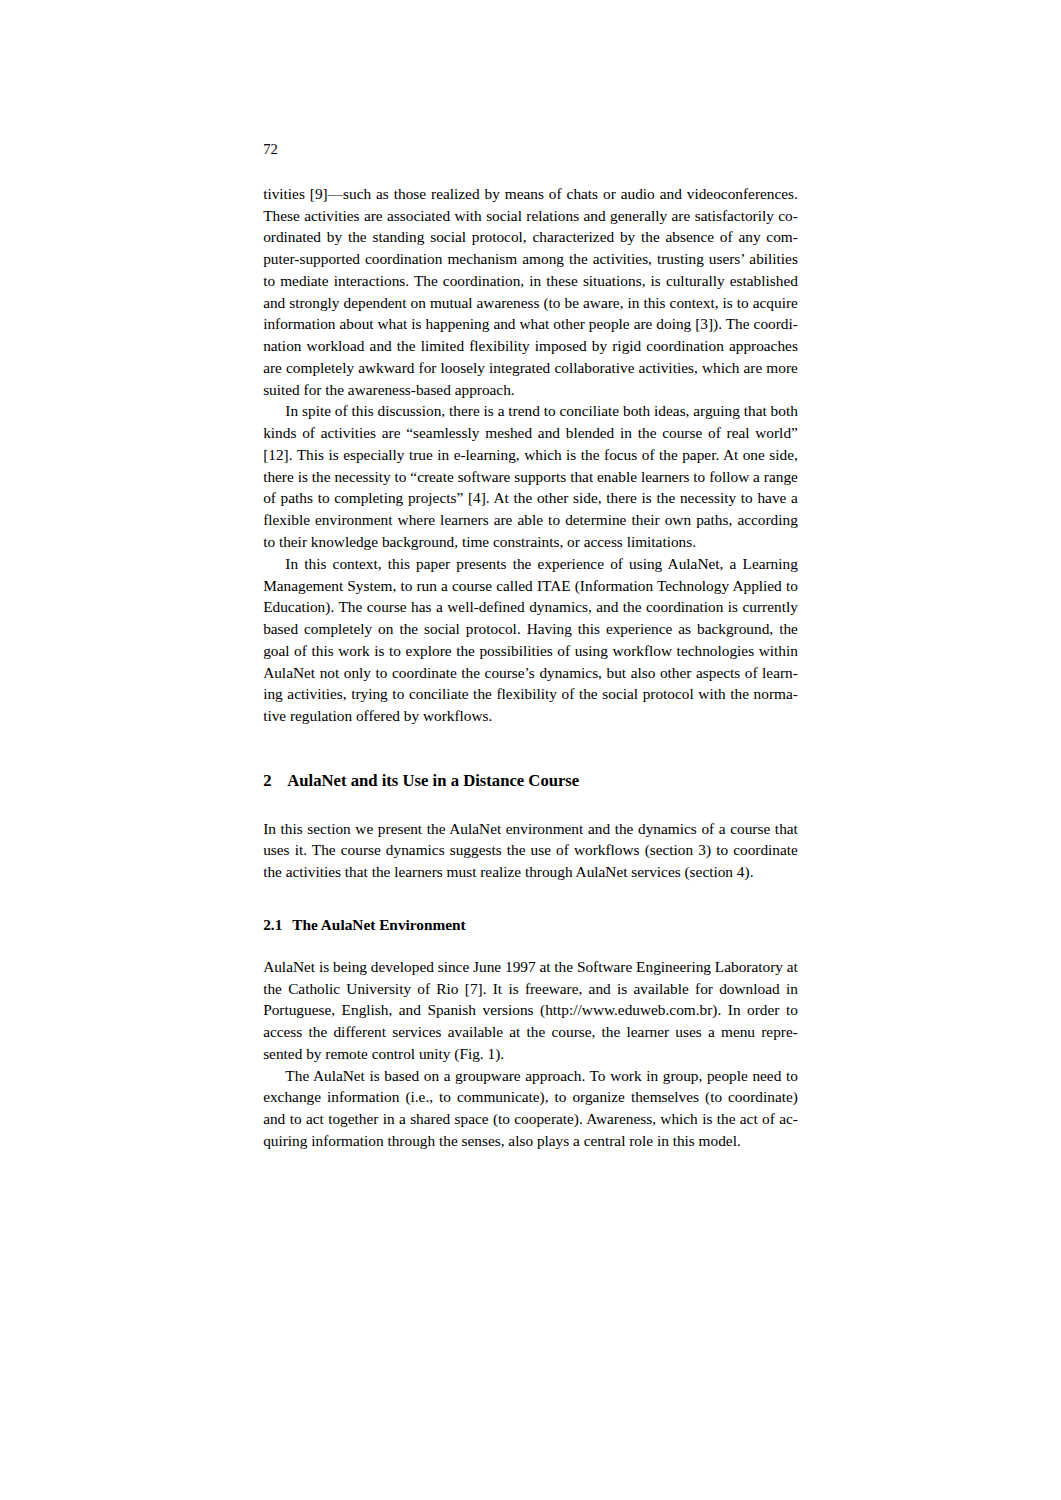72
tivities [9]—such as those realized by means of chats or audio and videoconferences. These activities are associated with social relations and generally are satisfactorily coordinated by the standing social protocol, characterized by the absence of any computer-supported coordination mechanism among the activities, trusting users’ abilities to mediate interactions. The coordination, in these situations, is culturally established and strongly dependent on mutual awareness (to be aware, in this context, is to acquire information about what is happening and what other people are doing [3]). The coordination workload and the limited flexibility imposed by rigid coordination approaches are completely awkward for loosely integrated collaborative activities, which are more suited for the awareness-based approach.
In spite of this discussion, there is a trend to conciliate both ideas, arguing that both kinds of activities are “seamlessly meshed and blended in the course of real world” [12]. This is especially true in e-learning, which is the focus of the paper. At one side, there is the necessity to “create software supports that enable learners to follow a range of paths to completing projects” [4]. At the other side, there is the necessity to have a flexible environment where learners are able to determine their own paths, according to their knowledge background, time constraints, or access limitations.
In this context, this paper presents the experience of using AulaNet, a Learning Management System, to run a course called ITAE (Information Technology Applied to Education). The course has a well-defined dynamics, and the coordination is currently based completely on the social protocol. Having this experience as background, the goal of this work is to explore the possibilities of using workflow technologies within AulaNet not only to coordinate the course’s dynamics, but also other aspects of learning activities, trying to conciliate the flexibility of the social protocol with the normative regulation offered by workflows.
2 AulaNet and its Use in a Distance Course
In this section we present the AulaNet environment and the dynamics of a course that uses it. The course dynamics suggests the use of workflows (section 3) to coordinate the activities that the learners must realize through AulaNet services (section 4).
2.1 The AulaNet Environment
AulaNet is being developed since June 1997 at the Software Engineering Laboratory at the Catholic University of Rio [7]. It is freeware, and is available for download in Portuguese, English, and Spanish versions (http://www.eduweb.com.br). In order to access the different services available at the course, the learner uses a menu represented by remote control unity (Fig. 1).
The AulaNet is based on a groupware approach. To work in group, people need to exchange information (i.e., to communicate), to organize themselves (to coordinate) and to act together in a shared space (to cooperate). Awareness, which is the act of acquiring information through the senses, also plays a central role in this model.